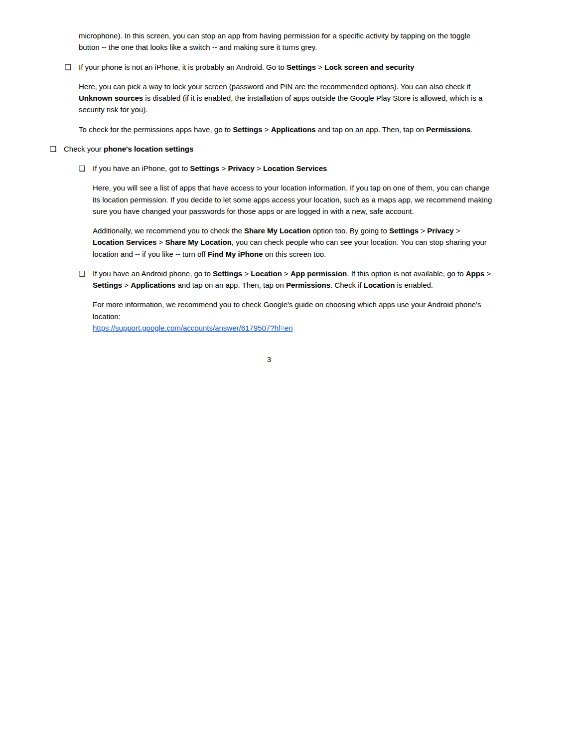microphone). In this screen, you can stop an app from having permission for a specific activity by tapping on the toggle button -- the one that looks like a switch -- and making sure it turns grey.
If your phone is not an iPhone, it is probably an Android. Go to Settings > Lock screen and security
Here, you can pick a way to lock your screen (password and PIN are the recommended options). You can also check if Unknown sources is disabled (if it is enabled, the installation of apps outside the Google Play Store is allowed, which is a security risk for you).
To check for the permissions apps have, go to Settings > Applications and tap on an app. Then, tap on Permissions.
Check your phone's location settings
If you have an iPhone, got to Settings > Privacy > Location Services
Here, you will see a list of apps that have access to your location information. If you tap on one of them, you can change its location permission. If you decide to let some apps access your location, such as a maps app, we recommend making sure you have changed your passwords for those apps or are logged in with a new, safe account.
Additionally, we recommend you to check the Share My Location option too. By going to Settings > Privacy > Location Services > Share My Location, you can check people who can see your location. You can stop sharing your location and -- if you like -- turn off Find My iPhone on this screen too.
If you have an Android phone, go to Settings > Location > App permission. If this option is not available, go to Apps > Settings > Applications and tap on an app. Then, tap on Permissions. Check if Location is enabled.
For more information, we recommend you to check Google's guide on choosing which apps use your Android phone's location:
https://support.google.com/accounts/answer/6179507?hl=en
3